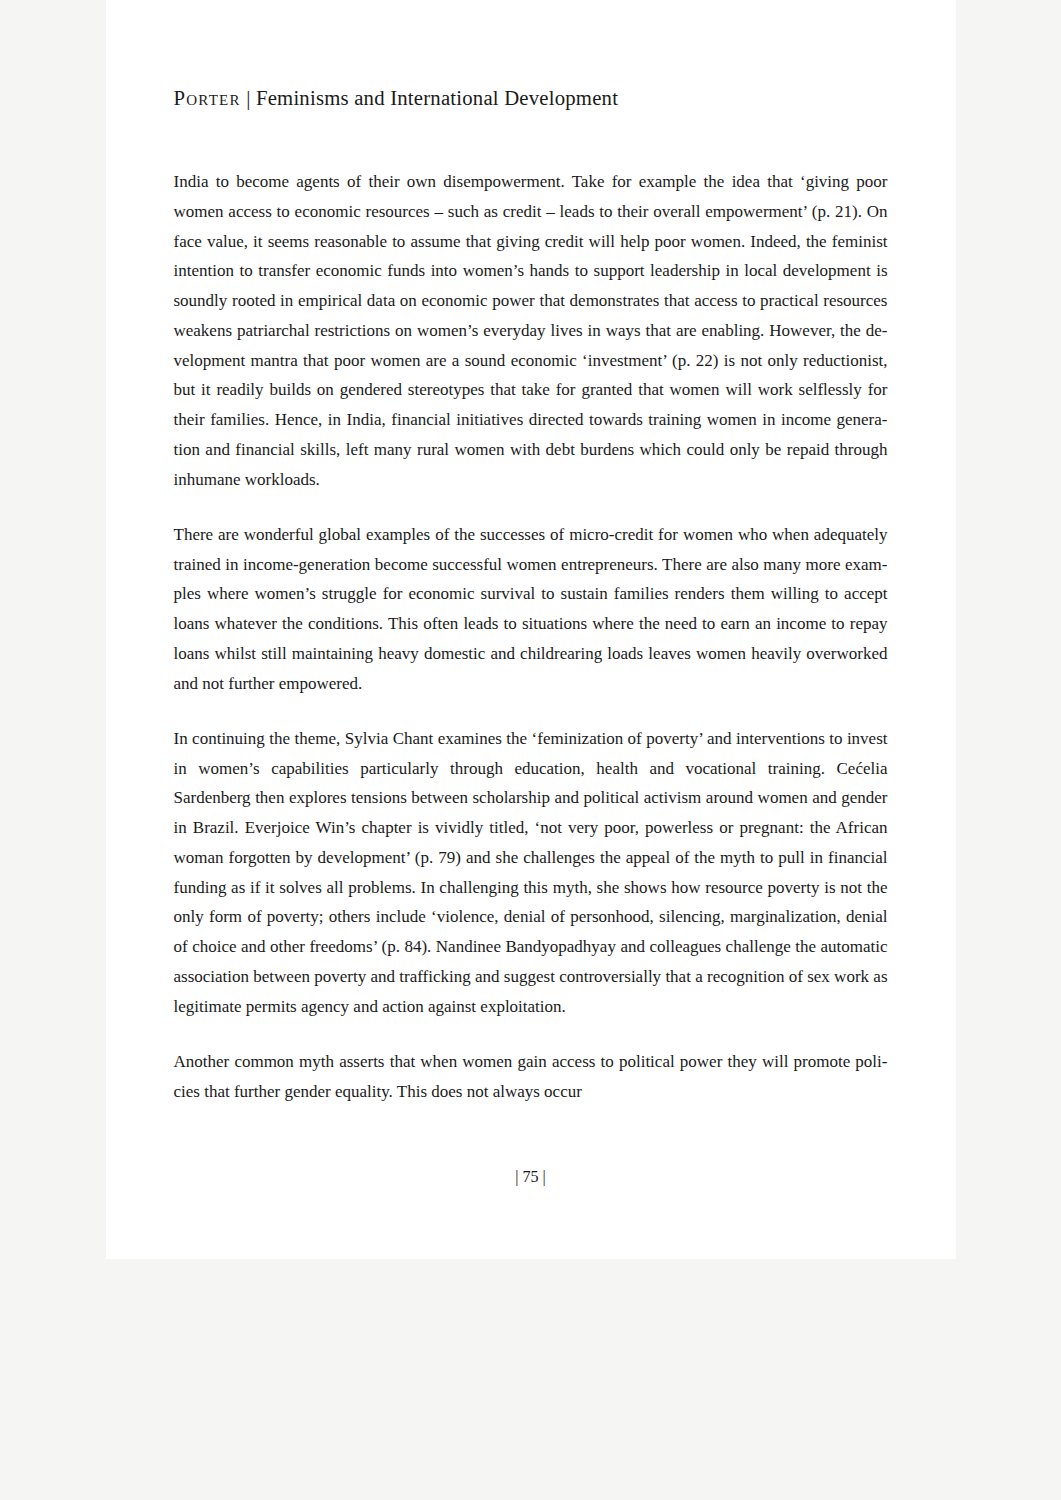Porter | Feminisms and International Development
India to become agents of their own disempowerment. Take for example the idea that ‘giving poor women access to economic resources – such as credit – leads to their overall empowerment’ (p. 21). On face value, it seems reasonable to assume that giving credit will help poor women. Indeed, the feminist intention to transfer economic funds into women’s hands to support leadership in local development is soundly rooted in empirical data on economic power that demonstrates that access to practical resources weakens patriarchal restrictions on women’s everyday lives in ways that are enabling. However, the development mantra that poor women are a sound economic ‘investment’ (p. 22) is not only reductionist, but it readily builds on gendered stereotypes that take for granted that women will work selflessly for their families. Hence, in India, financial initiatives directed towards training women in income generation and financial skills, left many rural women with debt burdens which could only be repaid through inhumane workloads.
There are wonderful global examples of the successes of micro-credit for women who when adequately trained in income-generation become successful women entrepreneurs. There are also many more examples where women’s struggle for economic survival to sustain families renders them willing to accept loans whatever the conditions. This often leads to situations where the need to earn an income to repay loans whilst still maintaining heavy domestic and childrearing loads leaves women heavily overworked and not further empowered.
In continuing the theme, Sylvia Chant examines the ‘feminization of poverty’ and interventions to invest in women’s capabilities particularly through education, health and vocational training. Cećelia Sardenberg then explores tensions between scholarship and political activism around women and gender in Brazil. Everjoice Win’s chapter is vividly titled, ‘not very poor, powerless or pregnant: the African woman forgotten by development’ (p. 79) and she challenges the appeal of the myth to pull in financial funding as if it solves all problems. In challenging this myth, she shows how resource poverty is not the only form of poverty; others include ‘violence, denial of personhood, silencing, marginalization, denial of choice and other freedoms’ (p. 84). Nandinee Bandyopadhyay and colleagues challenge the automatic association between poverty and trafficking and suggest controversially that a recognition of sex work as legitimate permits agency and action against exploitation.
Another common myth asserts that when women gain access to political power they will promote policies that further gender equality. This does not always occur
| 75 |